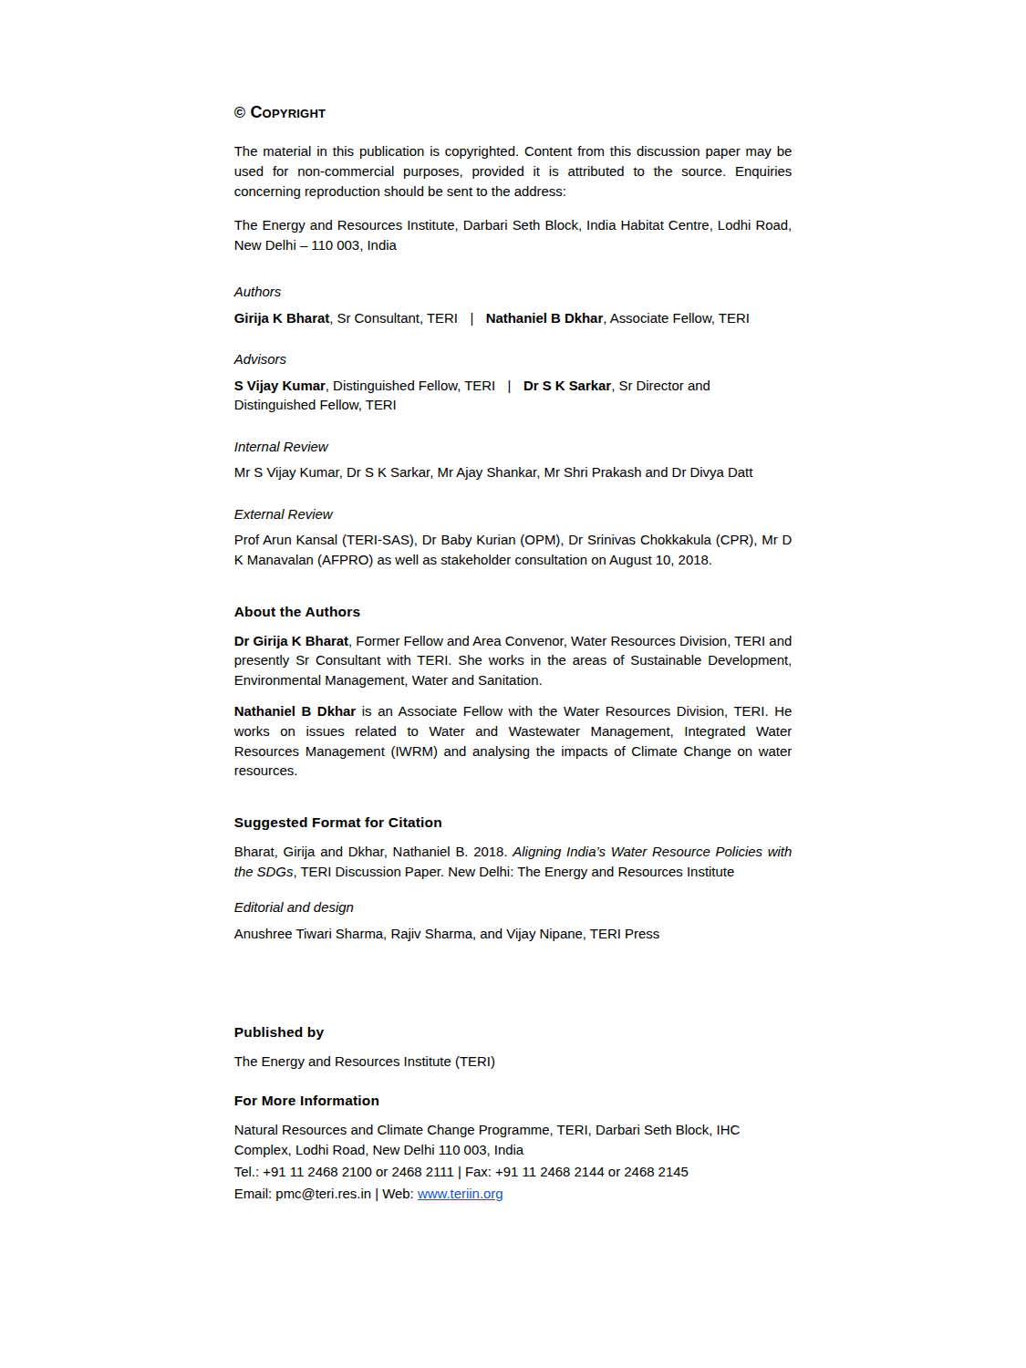© Copyright
The material in this publication is copyrighted. Content from this discussion paper may be used for non-commercial purposes, provided it is attributed to the source. Enquiries concerning reproduction should be sent to the address:
The Energy and Resources Institute, Darbari Seth Block, India Habitat Centre, Lodhi Road, New Delhi – 110 003, India
Authors
Girija K Bharat, Sr Consultant, TERI|Nathaniel B Dkhar, Associate Fellow, TERI
Advisors
S Vijay Kumar, Distinguished Fellow, TERI|Dr S K Sarkar, Sr Director and Distinguished Fellow, TERI
Internal Review
Mr S Vijay Kumar, Dr S K Sarkar, Mr Ajay Shankar, Mr Shri Prakash and Dr Divya Datt
External Review
Prof Arun Kansal (TERI-SAS), Dr Baby Kurian (OPM), Dr Srinivas Chokkakula (CPR), Mr D K Manavalan (AFPRO) as well as stakeholder consultation on August 10, 2018.
About the Authors
Dr Girija K Bharat, Former Fellow and Area Convenor, Water Resources Division, TERI and presently Sr Consultant with TERI. She works in the areas of Sustainable Development, Environmental Management, Water and Sanitation.
Nathaniel B Dkhar is an Associate Fellow with the Water Resources Division, TERI. He works on issues related to Water and Wastewater Management, Integrated Water Resources Management (IWRM) and analysing the impacts of Climate Change on water resources.
Suggested Format for Citation
Bharat, Girija and Dkhar, Nathaniel B. 2018. Aligning India’s Water Resource Policies with the SDGs, TERI Discussion Paper. New Delhi: The Energy and Resources Institute
Editorial and design
Anushree Tiwari Sharma, Rajiv Sharma, and Vijay Nipane, TERI Press
Published by
The Energy and Resources Institute (TERI)
For More Information
Natural Resources and Climate Change Programme, TERI, Darbari Seth Block, IHC Complex, Lodhi Road, New Delhi 110 003, India
Tel.: +91 11 2468 2100 or 2468 2111 | Fax: +91 11 2468 2144 or 2468 2145
Email: pmc@teri.res.in | Web: www.teriin.org